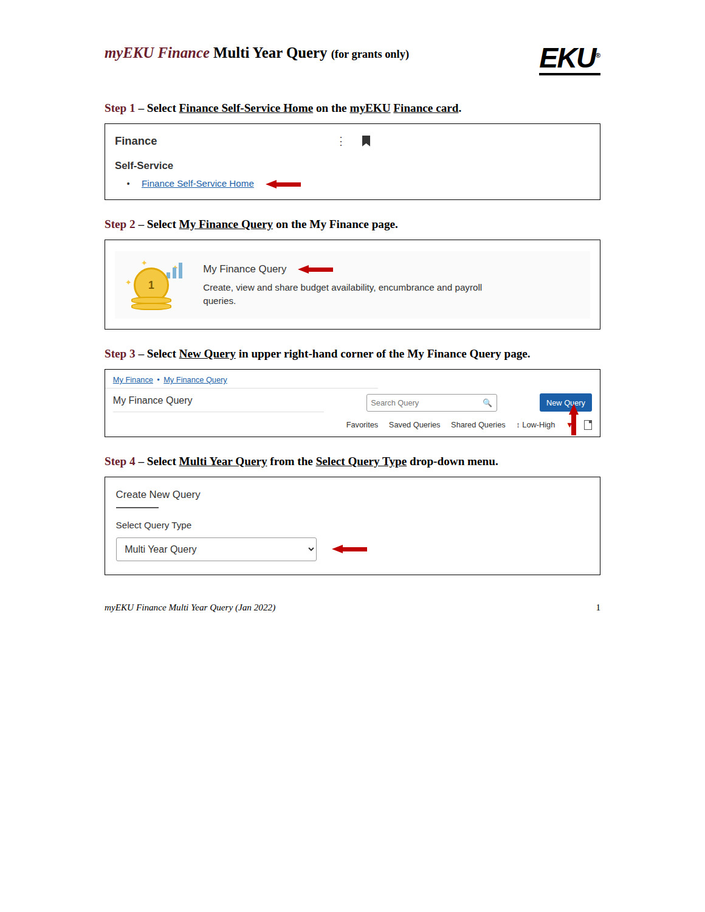myEKU Finance Multi Year Query (for grants only)
EKU®
Step 1 – Select Finance Self-Service Home on the myEKU Finance card.
Finance ⋮
Self-Service
• Finance Self-Service Home
Step 2 – Select My Finance Query on the My Finance page.
✦ ✦ ✦
1
My Finance Query
Create, view and share budget availability, encumbrance and payroll queries.
Step 3 – Select New Query in upper right-hand corner of the My Finance Query page.
My Finance•My Finance Query
My Finance Query
Search Query 🔍
New Query
Favorites Saved Queries Shared Queries ↕ Low-High ▼
Step 4 – Select Multi Year Query from the Select Query Type drop-down menu.
Create New Query
Select Query Type
Multi Year Query
myEKU Finance Multi Year Query (Jan 2022) 1